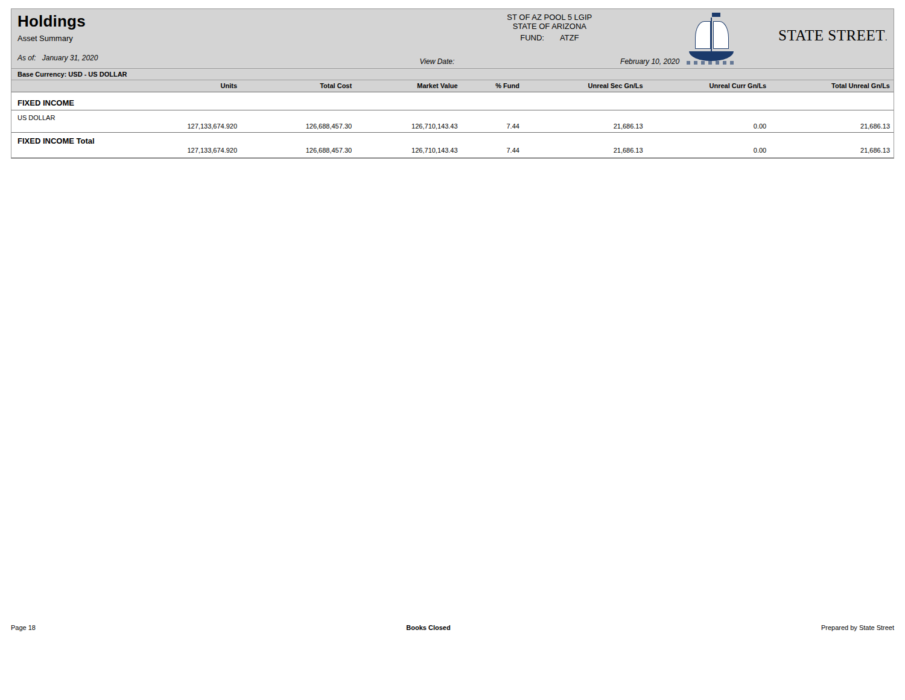Holdings
Asset Summary
As of: January 31, 2020
ST OF AZ POOL 5 LGIP
STATE OF ARIZONA
FUND: ATZF
View Date: February 10, 2020
STATE STREET.
| Base Currency: USD - US DOLLAR |
| | Units | Total Cost | Market Value | % Fund | Unreal Sec Gn/Ls | Unreal Curr Gn/Ls | Total Unreal Gn/Ls |
| FIXED INCOME |
| US DOLLAR |
| | 127,133,674.920 | 126,688,457.30 | 126,710,143.43 | 7.44 | 21,686.13 | 0.00 | 21,686.13 |
| FIXED INCOME Total |
| | 127,133,674.920 | 126,688,457.30 | 126,710,143.43 | 7.44 | 21,686.13 | 0.00 | 21,686.13 |
Page 18
Books Closed
Prepared by State Street